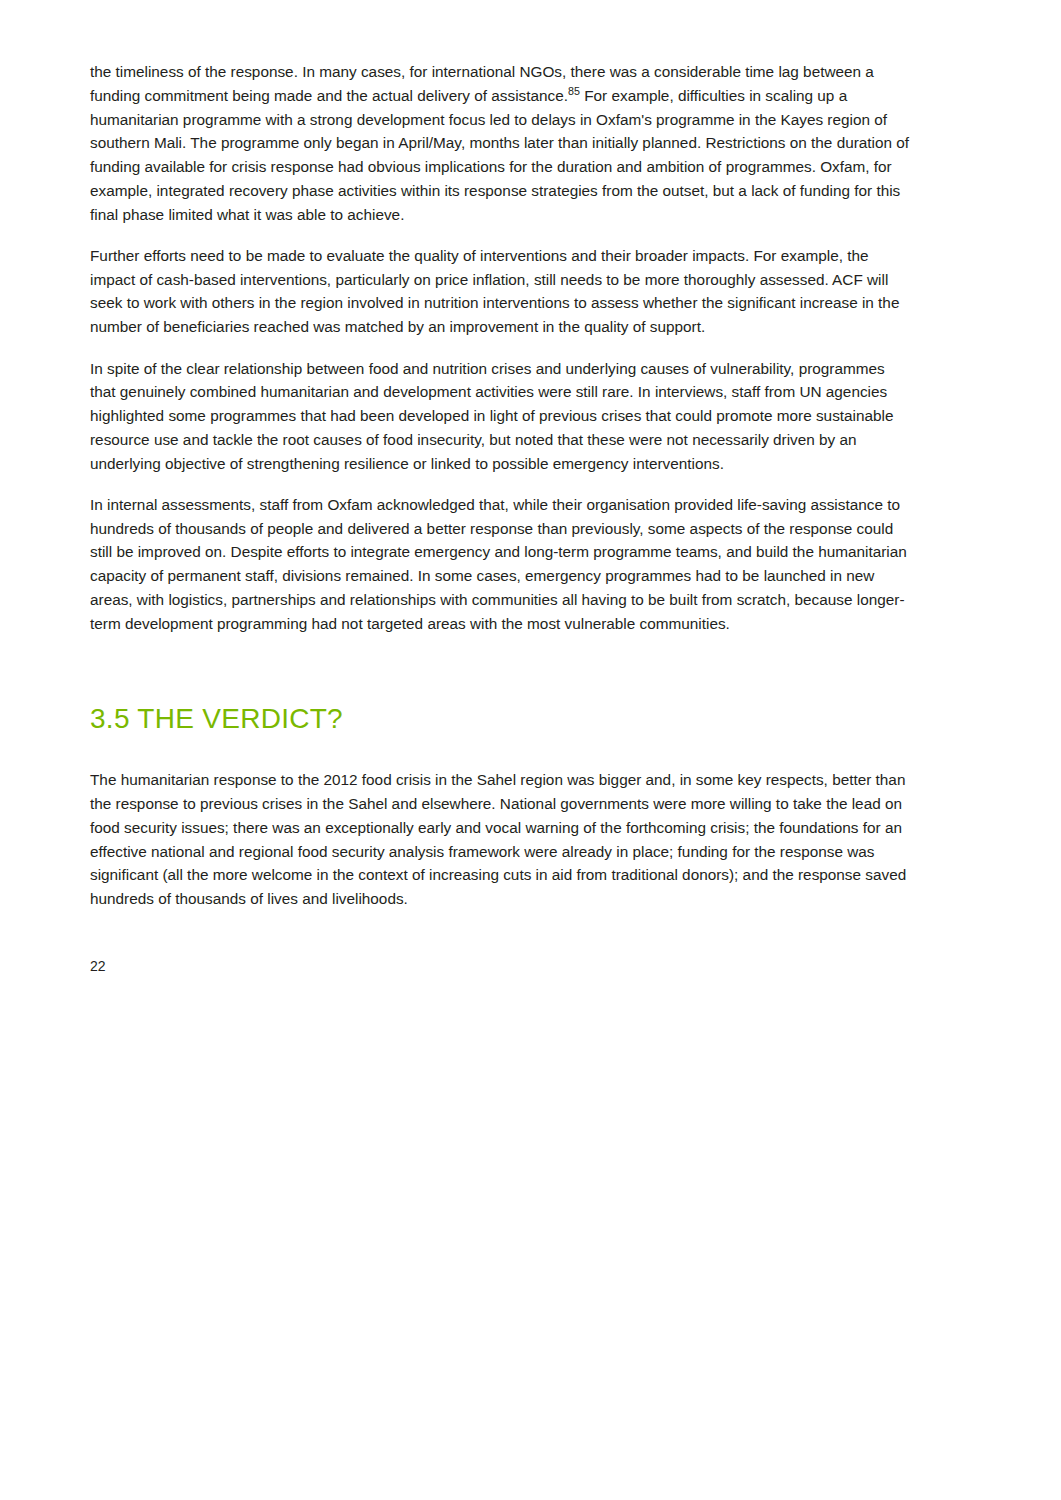the timeliness of the response. In many cases, for international NGOs, there was a considerable time lag between a funding commitment being made and the actual delivery of assistance.85 For example, difficulties in scaling up a humanitarian programme with a strong development focus led to delays in Oxfam's programme in the Kayes region of southern Mali. The programme only began in April/May, months later than initially planned. Restrictions on the duration of funding available for crisis response had obvious implications for the duration and ambition of programmes. Oxfam, for example, integrated recovery phase activities within its response strategies from the outset, but a lack of funding for this final phase limited what it was able to achieve.
Further efforts need to be made to evaluate the quality of interventions and their broader impacts. For example, the impact of cash-based interventions, particularly on price inflation, still needs to be more thoroughly assessed. ACF will seek to work with others in the region involved in nutrition interventions to assess whether the significant increase in the number of beneficiaries reached was matched by an improvement in the quality of support.
In spite of the clear relationship between food and nutrition crises and underlying causes of vulnerability, programmes that genuinely combined humanitarian and development activities were still rare. In interviews, staff from UN agencies highlighted some programmes that had been developed in light of previous crises that could promote more sustainable resource use and tackle the root causes of food insecurity, but noted that these were not necessarily driven by an underlying objective of strengthening resilience or linked to possible emergency interventions.
In internal assessments, staff from Oxfam acknowledged that, while their organisation provided life-saving assistance to hundreds of thousands of people and delivered a better response than previously, some aspects of the response could still be improved on. Despite efforts to integrate emergency and long-term programme teams, and build the humanitarian capacity of permanent staff, divisions remained. In some cases, emergency programmes had to be launched in new areas, with logistics, partnerships and relationships with communities all having to be built from scratch, because longer-term development programming had not targeted areas with the most vulnerable communities.
3.5 THE VERDICT?
The humanitarian response to the 2012 food crisis in the Sahel region was bigger and, in some key respects, better than the response to previous crises in the Sahel and elsewhere. National governments were more willing to take the lead on food security issues; there was an exceptionally early and vocal warning of the forthcoming crisis; the foundations for an effective national and regional food security analysis framework were already in place; funding for the response was significant (all the more welcome in the context of increasing cuts in aid from traditional donors); and the response saved hundreds of thousands of lives and livelihoods.
22